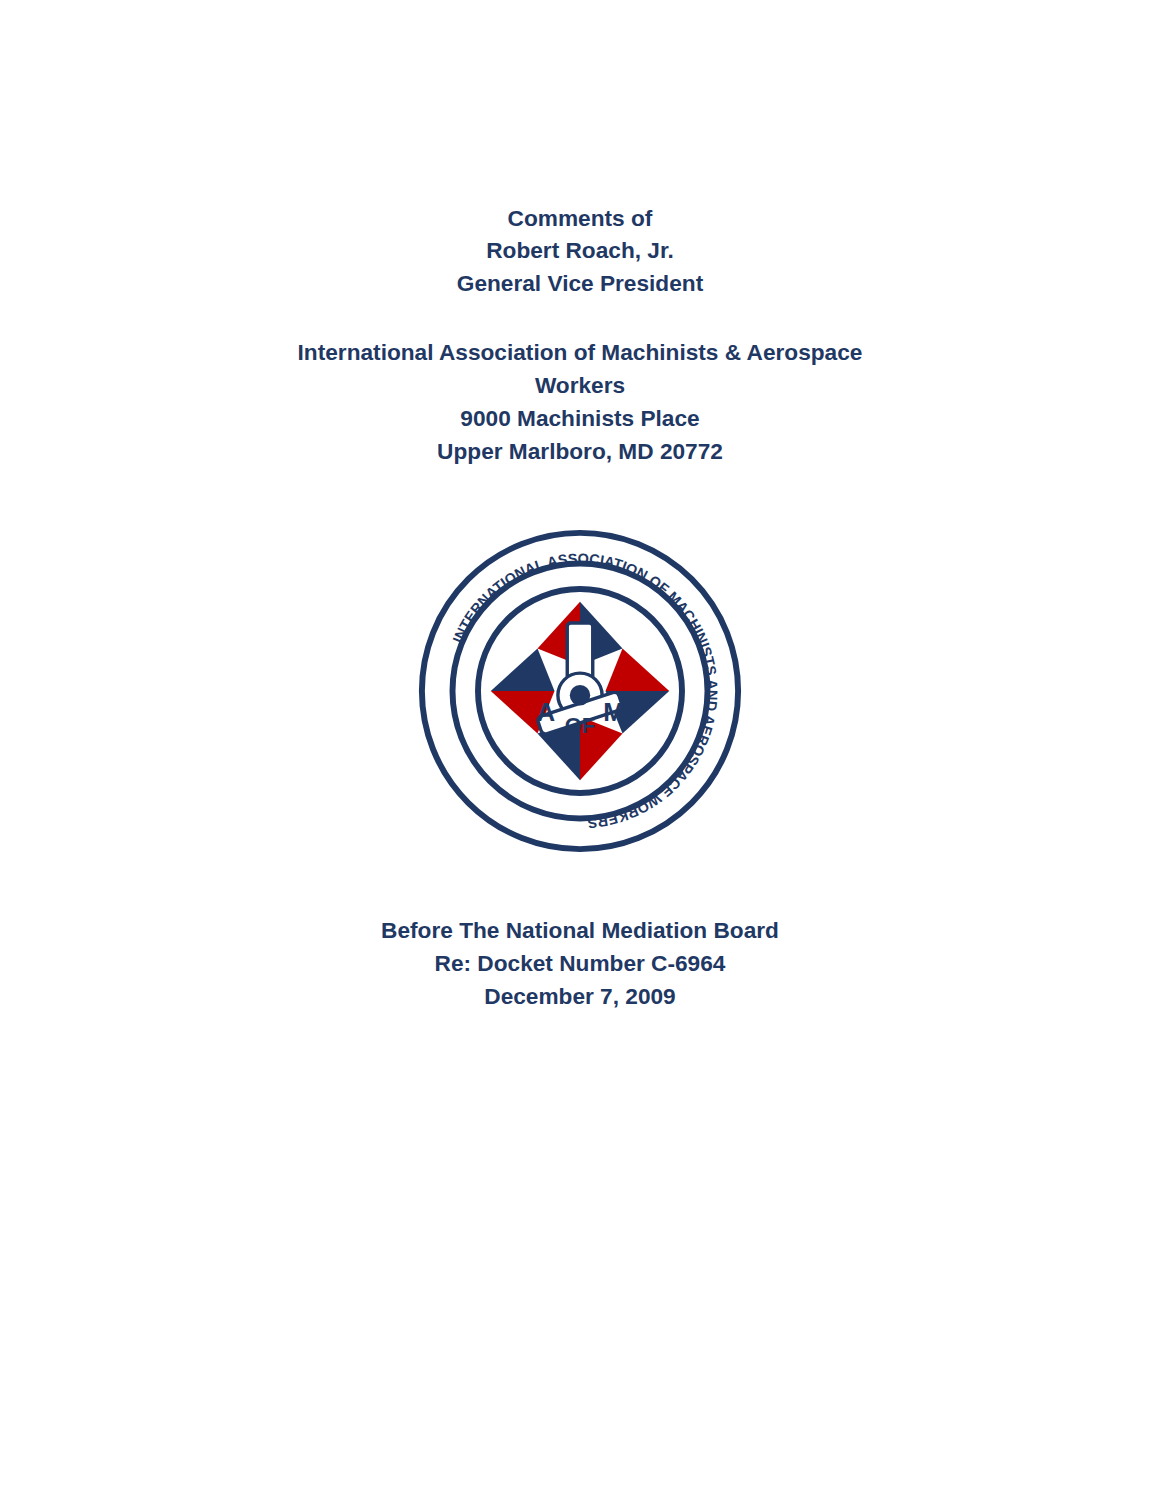Comments of
Robert Roach, Jr.
General Vice President
International Association of Machinists & Aerospace Workers
9000 Machinists Place
Upper Marlboro, MD 20772
Before The National Mediation Board
Re: Docket Number C-6964
December 7, 2009